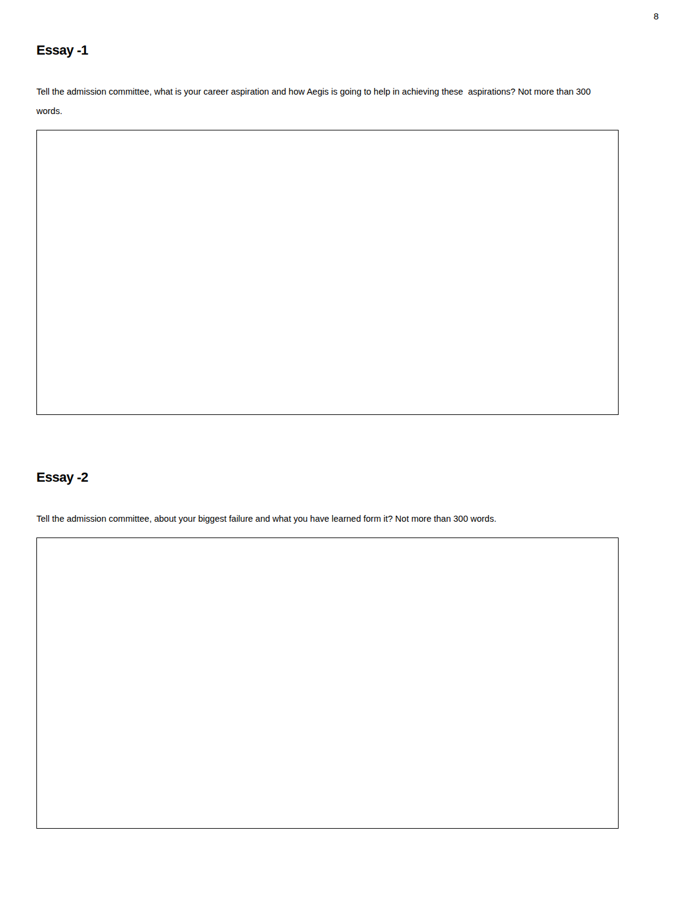8
Essay -1
Tell the admission committee, what is your career aspiration and how Aegis is going to help in achieving these aspirations? Not more than 300 words.
Essay -2
Tell the admission committee, about your biggest failure and what you have learned form it? Not more than 300 words.